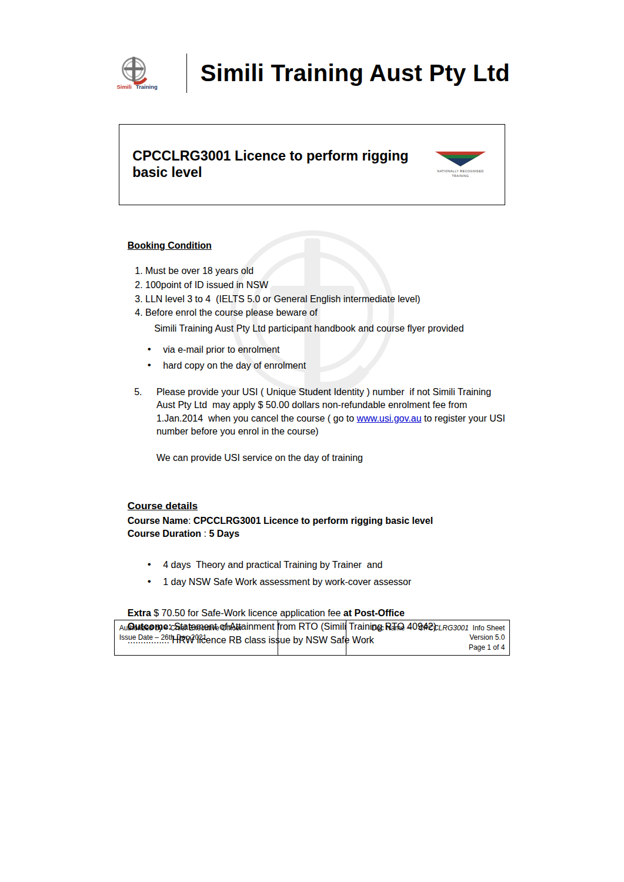Simili Training
Simili Training Aust Pty Ltd
CPCCLRG3001 Licence to perform rigging basic level
NATIONALLY RECOGNISED TRAINING
Booking Condition
Must be over 18 years old
100point of ID issued in NSW
LLN level 3 to 4 (IELTS 5.0 or General English intermediate level)
Before enrol the course please beware of
Simili Training Aust Pty Ltd participant handbook and course flyer provided
via e-mail prior to enrolment
hard copy on the day of enrolment
5. Please provide your USI ( Unique Student Identity ) number if not Simili Training Aust Pty Ltd may apply $ 50.00 dollars non-refundable enrolment fee from 1.Jan.2014 when you cancel the course ( go to www.usi.gov.au to register your USI number before you enrol in the course)
We can provide USI service on the day of training
Course details
Course Name: CPCCLRG3001 Licence to perform rigging basic level
Course Duration : 5 Days
4 days Theory and practical Training by Trainer and
1 day NSW Safe Work assessment by work-cover assessor
Extra $ 70.50 for Safe-Work licence application fee at Post-Office
Outcome: Statement of Attainment from RTO (Simili Training RTO 40942)
................ HRW licence RB class issue by NSW Safe Work
| Authorized by – Chief Executive Officer Issue Date – 26th.Dec 2021 | | Doc Name – CPCCLRG3001 Info Sheet Version 5.0 Page 1 of 4 |